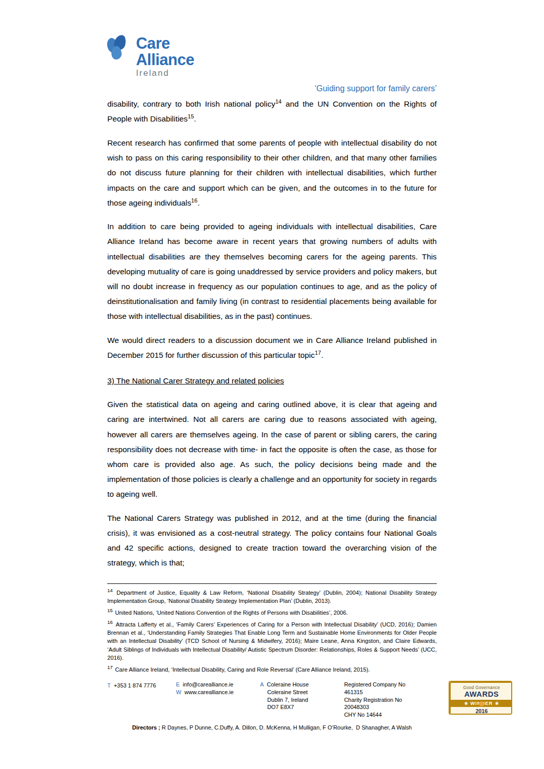Care
Alliance Ireland
‘Guiding support for family carers’
disability, contrary to both Irish national policy14 and the UN Convention on the Rights of People with Disabilities15.
Recent research has confirmed that some parents of people with intellectual disability do not wish to pass on this caring responsibility to their other children, and that many other families do not discuss future planning for their children with intellectual disabilities, which further impacts on the care and support which can be given, and the outcomes in to the future for those ageing individuals16.
In addition to care being provided to ageing individuals with intellectual disabilities, Care Alliance Ireland has become aware in recent years that growing numbers of adults with intellectual disabilities are they themselves becoming carers for the ageing parents. This developing mutuality of care is going unaddressed by service providers and policy makers, but will no doubt increase in frequency as our population continues to age, and as the policy of deinstitutionalisation and family living (in contrast to residential placements being available for those with intellectual disabilities, as in the past) continues.
We would direct readers to a discussion document we in Care Alliance Ireland published in December 2015 for further discussion of this particular topic17.
3) The National Carer Strategy and related policies
Given the statistical data on ageing and caring outlined above, it is clear that ageing and caring are intertwined. Not all carers are caring due to reasons associated with ageing, however all carers are themselves ageing. In the case of parent or sibling carers, the caring responsibility does not decrease with time- in fact the opposite is often the case, as those for whom care is provided also age. As such, the policy decisions being made and the implementation of those policies is clearly a challenge and an opportunity for society in regards to ageing well.
The National Carers Strategy was published in 2012, and at the time (during the financial crisis), it was envisioned as a cost-neutral strategy. The policy contains four National Goals and 42 specific actions, designed to create traction toward the overarching vision of the strategy, which is that;
Department of Justice, Equality & Law Reform, ‘National Disability Strategy’ (Dublin, 2004); National Disability Strategy Implementation Group, ‘National Disability Strategy Implementation Plan’ (Dublin, 2013).
United Nations, ‘United Nations Convention of the Rights of Persons with Disabilities’, 2006.
Attracta Lafferty et al., ‘Family Carers’ Experiences of Caring for a Person with Intellectual Disability’ (UCD, 2016); Damien Brennan et al., ‘Understanding Family Strategies That Enable Long Term and Sustainable Home Environments for Older People with an Intellectual Disability’ (TCD School of Nursing & Midwifery, 2016); Maire Leane, Anna Kingston, and Claire Edwards, ‘Adult Siblings of Individuals with Intellectual Disability/ Autistic Spectrum Disorder: Relationships, Roles & Support Needs’ (UCC, 2016).
Care Alliance Ireland, ‘Intellectual Disability, Caring and Role Reversal’ (Care Alliance Ireland, 2015).
T +353 1 874 7776
E info@carealliance.ie
W www.carealliance.ie
A Coleraine House
Coleraine Street
Dublin 7, Ireland
DO7 E8X7
Registered Company No
461315
Charity Registration No
20048303
CHY No 14644
Good Governance
AWARDS
★ WINNER ★
2016
Directors ; R Daynes, P Dunne, C.Duffy, A. Dillon, D. McKenna, H Mulligan, F O’Rourke, D Shanagher, A Walsh